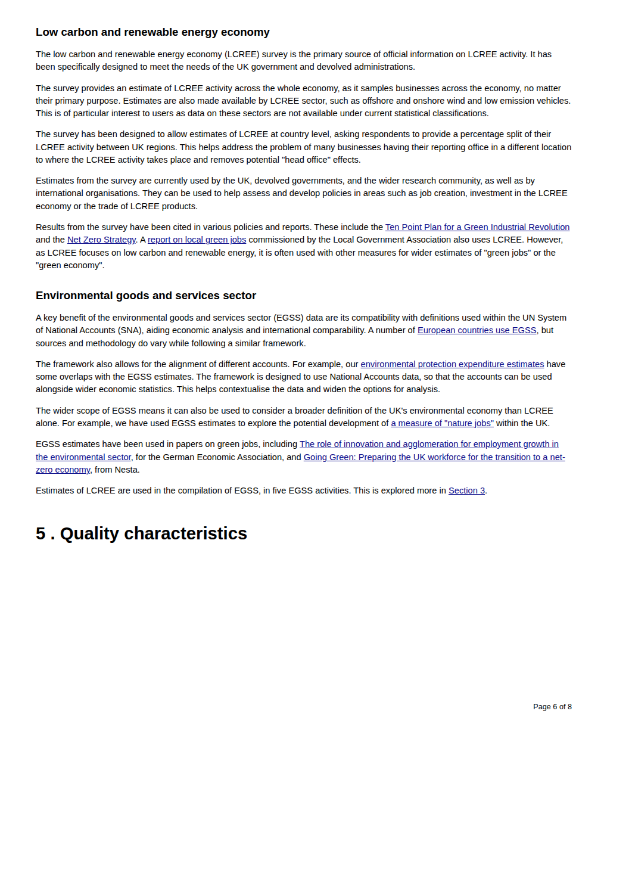Low carbon and renewable energy economy
The low carbon and renewable energy economy (LCREE) survey is the primary source of official information on LCREE activity. It has been specifically designed to meet the needs of the UK government and devolved administrations.
The survey provides an estimate of LCREE activity across the whole economy, as it samples businesses across the economy, no matter their primary purpose. Estimates are also made available by LCREE sector, such as offshore and onshore wind and low emission vehicles. This is of particular interest to users as data on these sectors are not available under current statistical classifications.
The survey has been designed to allow estimates of LCREE at country level, asking respondents to provide a percentage split of their LCREE activity between UK regions. This helps address the problem of many businesses having their reporting office in a different location to where the LCREE activity takes place and removes potential "head office" effects.
Estimates from the survey are currently used by the UK, devolved governments, and the wider research community, as well as by international organisations. They can be used to help assess and develop policies in areas such as job creation, investment in the LCREE economy or the trade of LCREE products.
Results from the survey have been cited in various policies and reports. These include the Ten Point Plan for a Green Industrial Revolution and the Net Zero Strategy. A report on local green jobs commissioned by the Local Government Association also uses LCREE. However, as LCREE focuses on low carbon and renewable energy, it is often used with other measures for wider estimates of "green jobs" or the "green economy".
Environmental goods and services sector
A key benefit of the environmental goods and services sector (EGSS) data are its compatibility with definitions used within the UN System of National Accounts (SNA), aiding economic analysis and international comparability. A number of European countries use EGSS, but sources and methodology do vary while following a similar framework.
The framework also allows for the alignment of different accounts. For example, our environmental protection expenditure estimates have some overlaps with the EGSS estimates. The framework is designed to use National Accounts data, so that the accounts can be used alongside wider economic statistics. This helps contextualise the data and widen the options for analysis.
The wider scope of EGSS means it can also be used to consider a broader definition of the UK's environmental economy than LCREE alone. For example, we have used EGSS estimates to explore the potential development of a measure of "nature jobs" within the UK.
EGSS estimates have been used in papers on green jobs, including The role of innovation and agglomeration for employment growth in the environmental sector, for the German Economic Association, and Going Green: Preparing the UK workforce for the transition to a net-zero economy, from Nesta.
Estimates of LCREE are used in the compilation of EGSS, in five EGSS activities. This is explored more in Section 3.
5 . Quality characteristics
Page 6 of 8